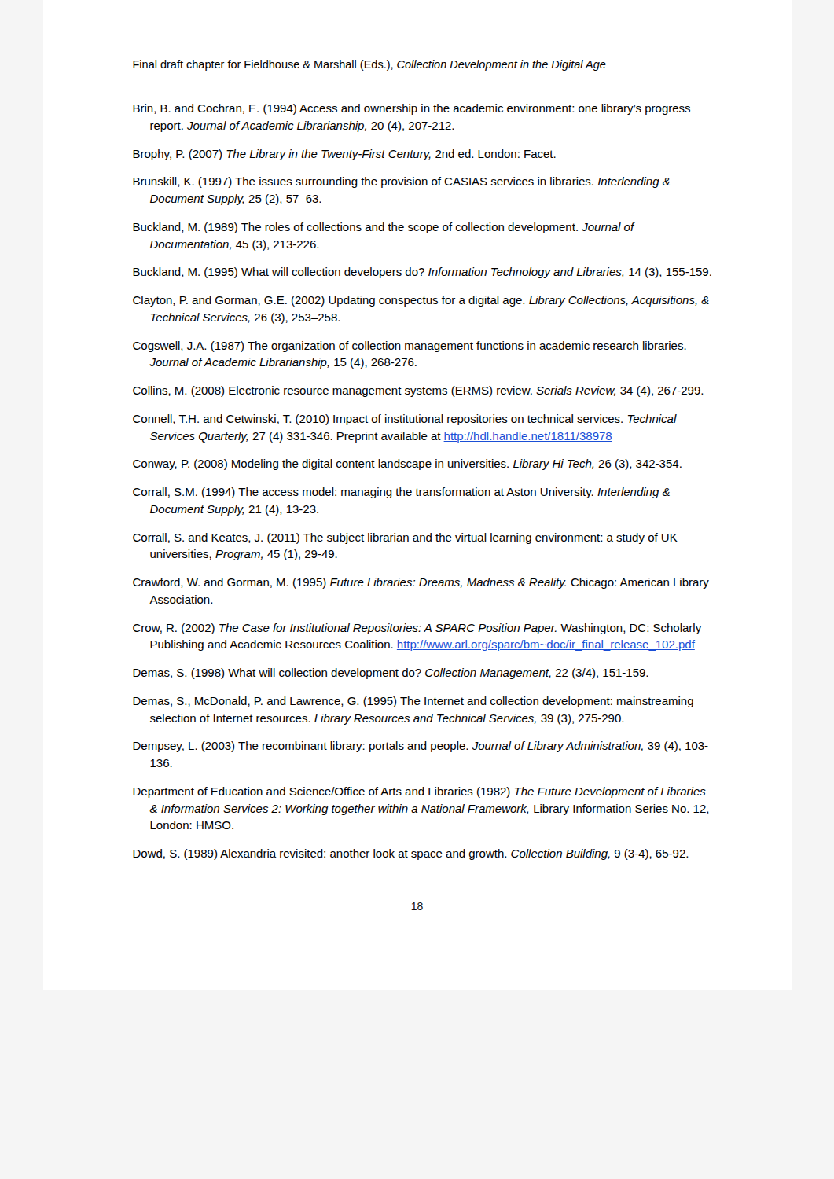Final draft chapter for Fieldhouse & Marshall (Eds.), Collection Development in the Digital Age
Brin, B. and Cochran, E. (1994) Access and ownership in the academic environment: one library’s progress report. Journal of Academic Librarianship, 20 (4), 207-212.
Brophy, P. (2007) The Library in the Twenty-First Century, 2nd ed. London: Facet.
Brunskill, K. (1997) The issues surrounding the provision of CASIAS services in libraries. Interlending & Document Supply, 25 (2), 57–63.
Buckland, M. (1989) The roles of collections and the scope of collection development. Journal of Documentation, 45 (3), 213-226.
Buckland, M. (1995) What will collection developers do? Information Technology and Libraries, 14 (3), 155-159.
Clayton, P. and Gorman, G.E. (2002) Updating conspectus for a digital age. Library Collections, Acquisitions, & Technical Services, 26 (3), 253–258.
Cogswell, J.A. (1987) The organization of collection management functions in academic research libraries. Journal of Academic Librarianship, 15 (4), 268-276.
Collins, M. (2008) Electronic resource management systems (ERMS) review. Serials Review, 34 (4), 267-299.
Connell, T.H. and Cetwinski, T. (2010) Impact of institutional repositories on technical services. Technical Services Quarterly, 27 (4) 331-346. Preprint available at http://hdl.handle.net/1811/38978
Conway, P. (2008) Modeling the digital content landscape in universities. Library Hi Tech, 26 (3), 342-354.
Corrall, S.M. (1994) The access model: managing the transformation at Aston University. Interlending & Document Supply, 21 (4), 13-23.
Corrall, S. and Keates, J. (2011) The subject librarian and the virtual learning environment: a study of UK universities, Program, 45 (1), 29-49.
Crawford, W. and Gorman, M. (1995) Future Libraries: Dreams, Madness & Reality. Chicago: American Library Association.
Crow, R. (2002) The Case for Institutional Repositories: A SPARC Position Paper. Washington, DC: Scholarly Publishing and Academic Resources Coalition. http://www.arl.org/sparc/bm~doc/ir_final_release_102.pdf
Demas, S. (1998) What will collection development do? Collection Management, 22 (3/4), 151-159.
Demas, S., McDonald, P. and Lawrence, G. (1995) The Internet and collection development: mainstreaming selection of Internet resources. Library Resources and Technical Services, 39 (3), 275-290.
Dempsey, L. (2003) The recombinant library: portals and people. Journal of Library Administration, 39 (4), 103-136.
Department of Education and Science/Office of Arts and Libraries (1982) The Future Development of Libraries & Information Services 2: Working together within a National Framework, Library Information Series No. 12, London: HMSO.
Dowd, S. (1989) Alexandria revisited: another look at space and growth. Collection Building, 9 (3-4), 65-92.
18